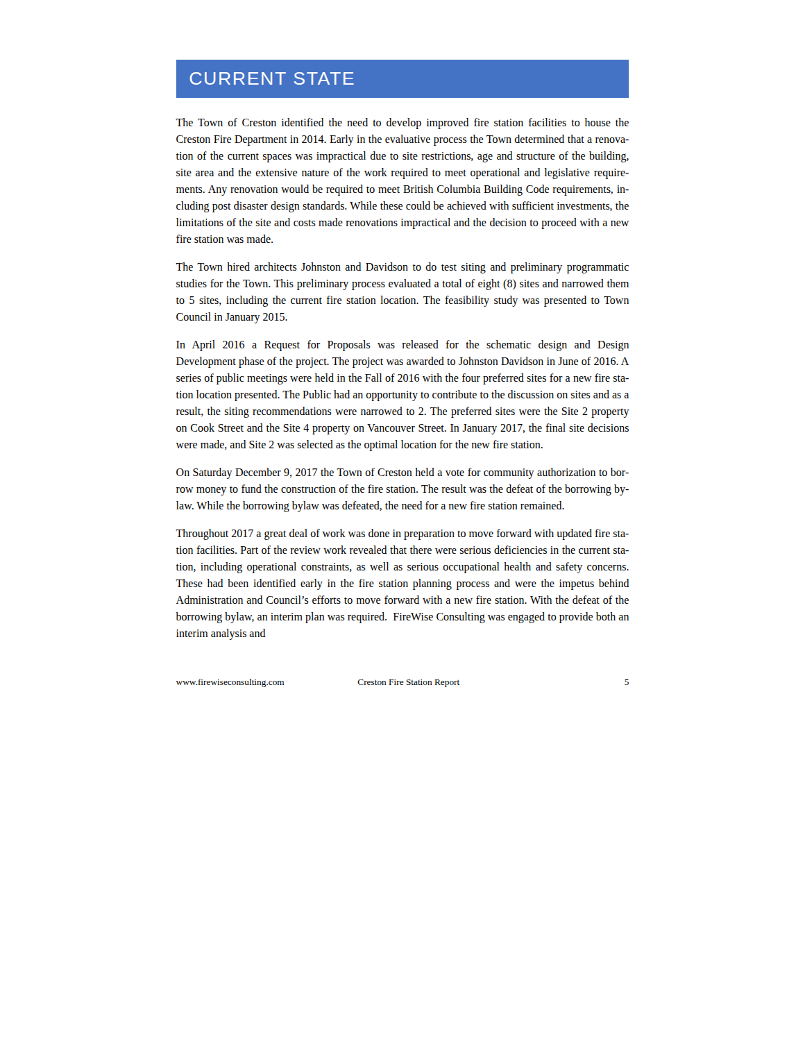CURRENT STATE
The Town of Creston identified the need to develop improved fire station facilities to house the Creston Fire Department in 2014. Early in the evaluative process the Town determined that a renovation of the current spaces was impractical due to site restrictions, age and structure of the building, site area and the extensive nature of the work required to meet operational and legislative requirements. Any renovation would be required to meet British Columbia Building Code requirements, including post disaster design standards. While these could be achieved with sufficient investments, the limitations of the site and costs made renovations impractical and the decision to proceed with a new fire station was made.
The Town hired architects Johnston and Davidson to do test siting and preliminary programmatic studies for the Town. This preliminary process evaluated a total of eight (8) sites and narrowed them to 5 sites, including the current fire station location. The feasibility study was presented to Town Council in January 2015.
In April 2016 a Request for Proposals was released for the schematic design and Design Development phase of the project. The project was awarded to Johnston Davidson in June of 2016. A series of public meetings were held in the Fall of 2016 with the four preferred sites for a new fire station location presented. The Public had an opportunity to contribute to the discussion on sites and as a result, the siting recommendations were narrowed to 2. The preferred sites were the Site 2 property on Cook Street and the Site 4 property on Vancouver Street. In January 2017, the final site decisions were made, and Site 2 was selected as the optimal location for the new fire station.
On Saturday December 9, 2017 the Town of Creston held a vote for community authorization to borrow money to fund the construction of the fire station. The result was the defeat of the borrowing bylaw. While the borrowing bylaw was defeated, the need for a new fire station remained.
Throughout 2017 a great deal of work was done in preparation to move forward with updated fire station facilities. Part of the review work revealed that there were serious deficiencies in the current station, including operational constraints, as well as serious occupational health and safety concerns. These had been identified early in the fire station planning process and were the impetus behind Administration and Council’s efforts to move forward with a new fire station. With the defeat of the borrowing bylaw, an interim plan was required. FireWise Consulting was engaged to provide both an interim analysis and
www.firewiseconsulting.com Creston Fire Station Report 5